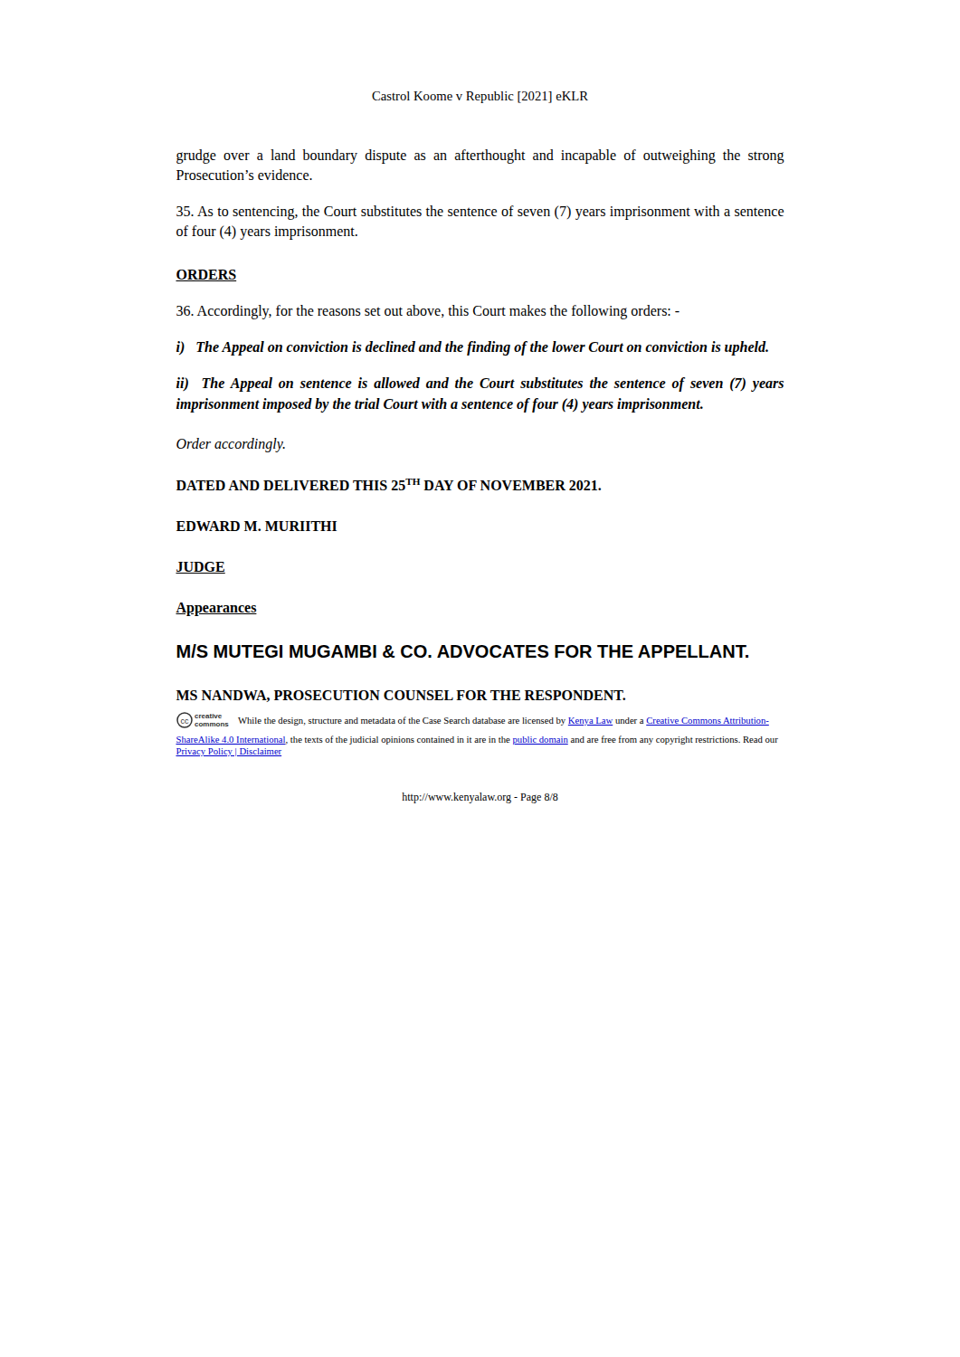Castrol Koome v Republic [2021] eKLR
grudge over a land boundary dispute as an afterthought and incapable of outweighing the strong Prosecution’s evidence.
35. As to sentencing, the Court substitutes the sentence of seven (7) years imprisonment with a sentence of four (4) years imprisonment.
ORDERS
36. Accordingly, for the reasons set out above, this Court makes the following orders: -
i) The Appeal on conviction is declined and the finding of the lower Court on conviction is upheld.
ii) The Appeal on sentence is allowed and the Court substitutes the sentence of seven (7) years imprisonment imposed by the trial Court with a sentence of four (4) years imprisonment.
Order accordingly.
DATED AND DELIVERED THIS 25TH DAY OF NOVEMBER 2021.
EDWARD M. MURIITHI
JUDGE
Appearances
M/S MUTEGI MUGAMBI & CO. ADVOCATES FOR THE APPELLANT.
MS NANDWA, PROSECUTION COUNSEL FOR THE RESPONDENT.
cc creative commons While the design, structure and metadata of the Case Search database are licensed by Kenya Law under a Creative Commons Attribution-ShareAlike 4.0 International, the texts of the judicial opinions contained in it are in the public domain and are free from any copyright restrictions. Read our Privacy Policy | Disclaimer
http://www.kenyalaw.org - Page 8/8